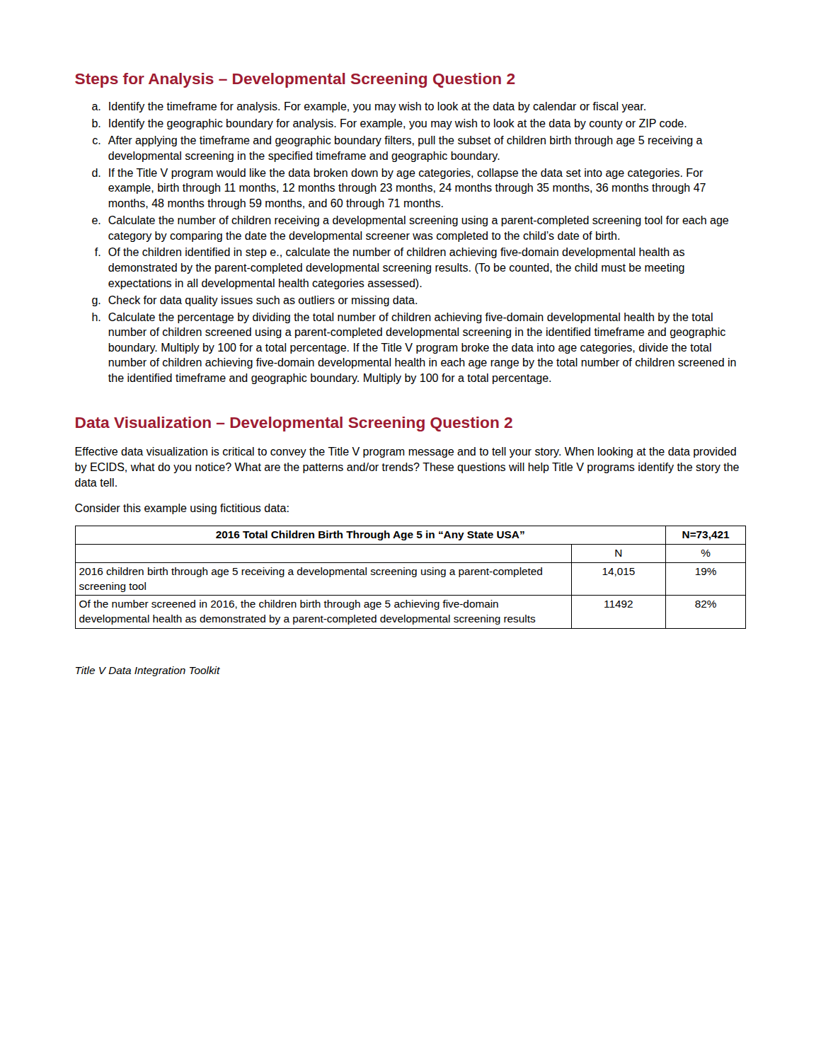Steps for Analysis – Developmental Screening Question 2
Identify the timeframe for analysis. For example, you may wish to look at the data by calendar or fiscal year.
Identify the geographic boundary for analysis. For example, you may wish to look at the data by county or ZIP code.
After applying the timeframe and geographic boundary filters, pull the subset of children birth through age 5 receiving a developmental screening in the specified timeframe and geographic boundary.
If the Title V program would like the data broken down by age categories, collapse the data set into age categories. For example, birth through 11 months, 12 months through 23 months, 24 months through 35 months, 36 months through 47 months, 48 months through 59 months, and 60 through 71 months.
Calculate the number of children receiving a developmental screening using a parent-completed screening tool for each age category by comparing the date the developmental screener was completed to the child’s date of birth.
Of the children identified in step e., calculate the number of children achieving five-domain developmental health as demonstrated by the parent-completed developmental screening results. (To be counted, the child must be meeting expectations in all developmental health categories assessed).
Check for data quality issues such as outliers or missing data.
Calculate the percentage by dividing the total number of children achieving five-domain developmental health by the total number of children screened using a parent-completed developmental screening in the identified timeframe and geographic boundary. Multiply by 100 for a total percentage. If the Title V program broke the data into age categories, divide the total number of children achieving five-domain developmental health in each age range by the total number of children screened in the identified timeframe and geographic boundary. Multiply by 100 for a total percentage.
Data Visualization – Developmental Screening Question 2
Effective data visualization is critical to convey the Title V program message and to tell your story. When looking at the data provided by ECIDS, what do you notice? What are the patterns and/or trends? These questions will help Title V programs identify the story the data tell.
Consider this example using fictitious data:
| 2016 Total Children Birth Through Age 5 in “Any State USA” | N=73,421 |
| --- | --- |
| | N | % |
| 2016 children birth through age 5 receiving a developmental screening using a parent-completed screening tool | 14,015 | 19% |
| Of the number screened in 2016, the children birth through age 5 achieving five-domain developmental health as demonstrated by a parent-completed developmental screening results | 11492 | 82% |
Title V Data Integration Toolkit